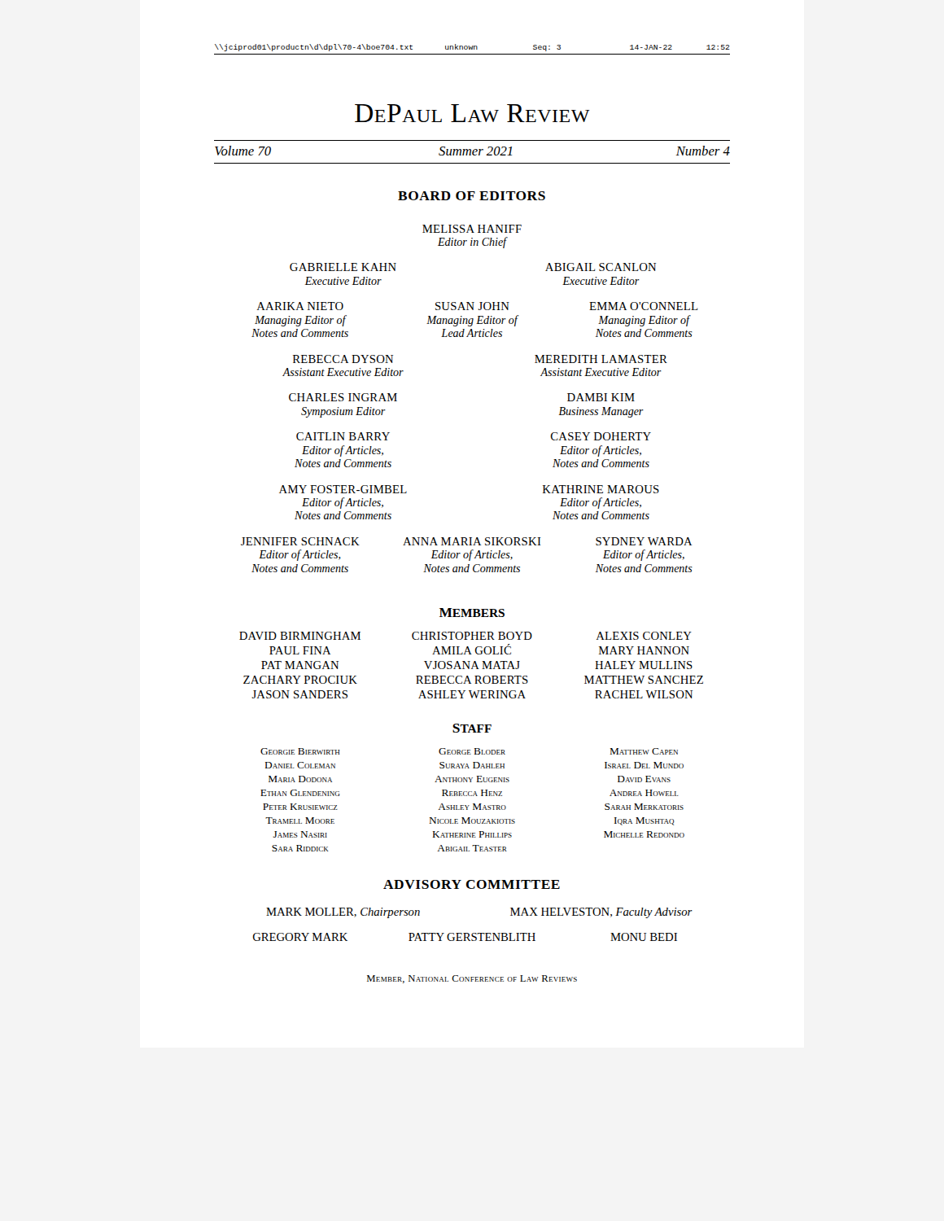| \\jciprod01\productn\d\dpl\70-4\boe704.txt | unknown | Seq: 3 | 14-JAN-22 | 12:52 |
DEPAUL LAW REVIEW
| Volume 70 | Summer 2021 | Number 4 |
BOARD OF EDITORS
| MELISSA HANIFF Editor in Chief |
| GABRIELLE KAHN Executive Editor | ABIGAIL SCANLON Executive Editor |
| AARIKA NIETO Managing Editor of Notes and Comments | SUSAN JOHN Managing Editor of Lead Articles | EMMA O'CONNELL Managing Editor of Notes and Comments |
| REBECCA DYSON Assistant Executive Editor | MEREDITH LAMASTER Assistant Executive Editor |
| CHARLES INGRAM Symposium Editor | DAMBI KIM Business Manager |
| CAITLIN BARRY Editor of Articles, Notes and Comments | CASEY DOHERTY Editor of Articles, Notes and Comments |
| AMY FOSTER-GIMBEL Editor of Articles, Notes and Comments | KATHRINE MAROUS Editor of Articles, Notes and Comments |
| JENNIFER SCHNACK Editor of Articles, Notes and Comments | ANNA MARIA SIKORSKI Editor of Articles, Notes and Comments | SYDNEY WARDA Editor of Articles, Notes and Comments |
MEMBERS
| DAVID BIRMINGHAM | CHRISTOPHER BOYD | ALEXIS CONLEY |
| PAUL FINA | AMILA GOLIĆ | MARY HANNON |
| PAT MANGAN | VJOSANA MATAJ | HALEY MULLINS |
| ZACHARY PROCIUK | REBECCA ROBERTS | MATTHEW SANCHEZ |
| JASON SANDERS | ASHLEY WERINGA | RACHEL WILSON |
STAFF
| Georgie Bierwirth | George Bloder | Matthew Capen |
| Daniel Coleman | Suraya Dahleh | Israel Del Mundo |
| Maria Dodona | Anthony Eugenis | David Evans |
| Ethan Glendening | Rebecca Henz | Andrea Howell |
| Peter Krusiewicz | Ashley Mastro | Sarah Merkatoris |
| Tramell Moore | Nicole Mouzakiotis | Iqra Mushtaq |
| James Nasiri | Katherine Phillips | Michelle Redondo |
| Sara Riddick | Abigail Teaster | |
ADVISORY COMMITTEE
| MARK MOLLER, Chairperson | MAX HELVESTON, Faculty Advisor |
| GREGORY MARK | PATTY GERSTENBLITH | MONU BEDI |
Member, National Conference of Law Reviews